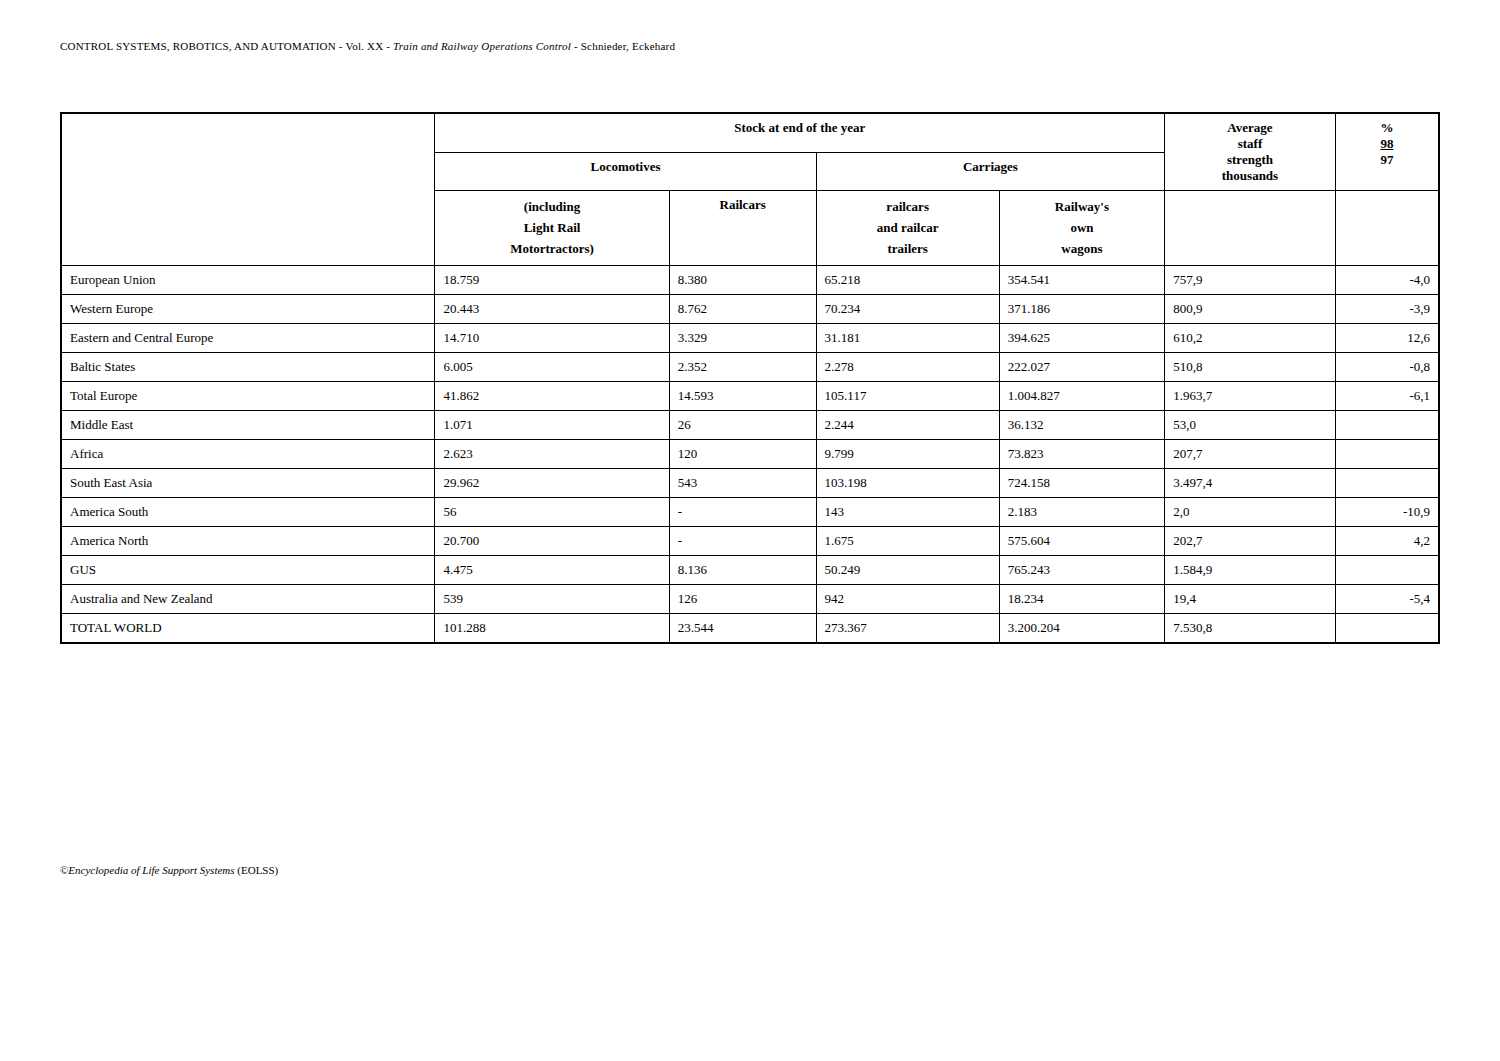CONTROL SYSTEMS, ROBOTICS, AND AUTOMATION - Vol. XX - Train and Railway Operations Control - Schnieder, Eckehard
| | Stock at end of the year | Average staff strength thousands | % 98 97 |
| --- | --- | --- | --- |
| Locomotives | Carriages |
| (including Light Rail Motortractors) | Railcars | railcars and railcar trailers | Railway's own wagons | | |
| European Union | 18.759 | 8.380 | 65.218 | 354.541 | 757,9 | -4,0 |
| Western Europe | 20.443 | 8.762 | 70.234 | 371.186 | 800,9 | -3,9 |
| Eastern and Central Europe | 14.710 | 3.329 | 31.181 | 394.625 | 610,2 | 12,6 |
| Baltic States | 6.005 | 2.352 | 2.278 | 222.027 | 510,8 | -0,8 |
| Total Europe | 41.862 | 14.593 | 105.117 | 1.004.827 | 1.963,7 | -6,1 |
| Middle East | 1.071 | 26 | 2.244 | 36.132 | 53,0 | |
| Africa | 2.623 | 120 | 9.799 | 73.823 | 207,7 | |
| South East Asia | 29.962 | 543 | 103.198 | 724.158 | 3.497,4 | |
| America South | 56 | - | 143 | 2.183 | 2,0 | -10,9 |
| America North | 20.700 | - | 1.675 | 575.604 | 202,7 | 4,2 |
| GUS | 4.475 | 8.136 | 50.249 | 765.243 | 1.584,9 | |
| Australia and New Zealand | 539 | 126 | 942 | 18.234 | 19,4 | -5,4 |
| TOTAL WORLD | 101.288 | 23.544 | 273.367 | 3.200.204 | 7.530,8 | |
©Encyclopedia of Life Support Systems (EOLSS)